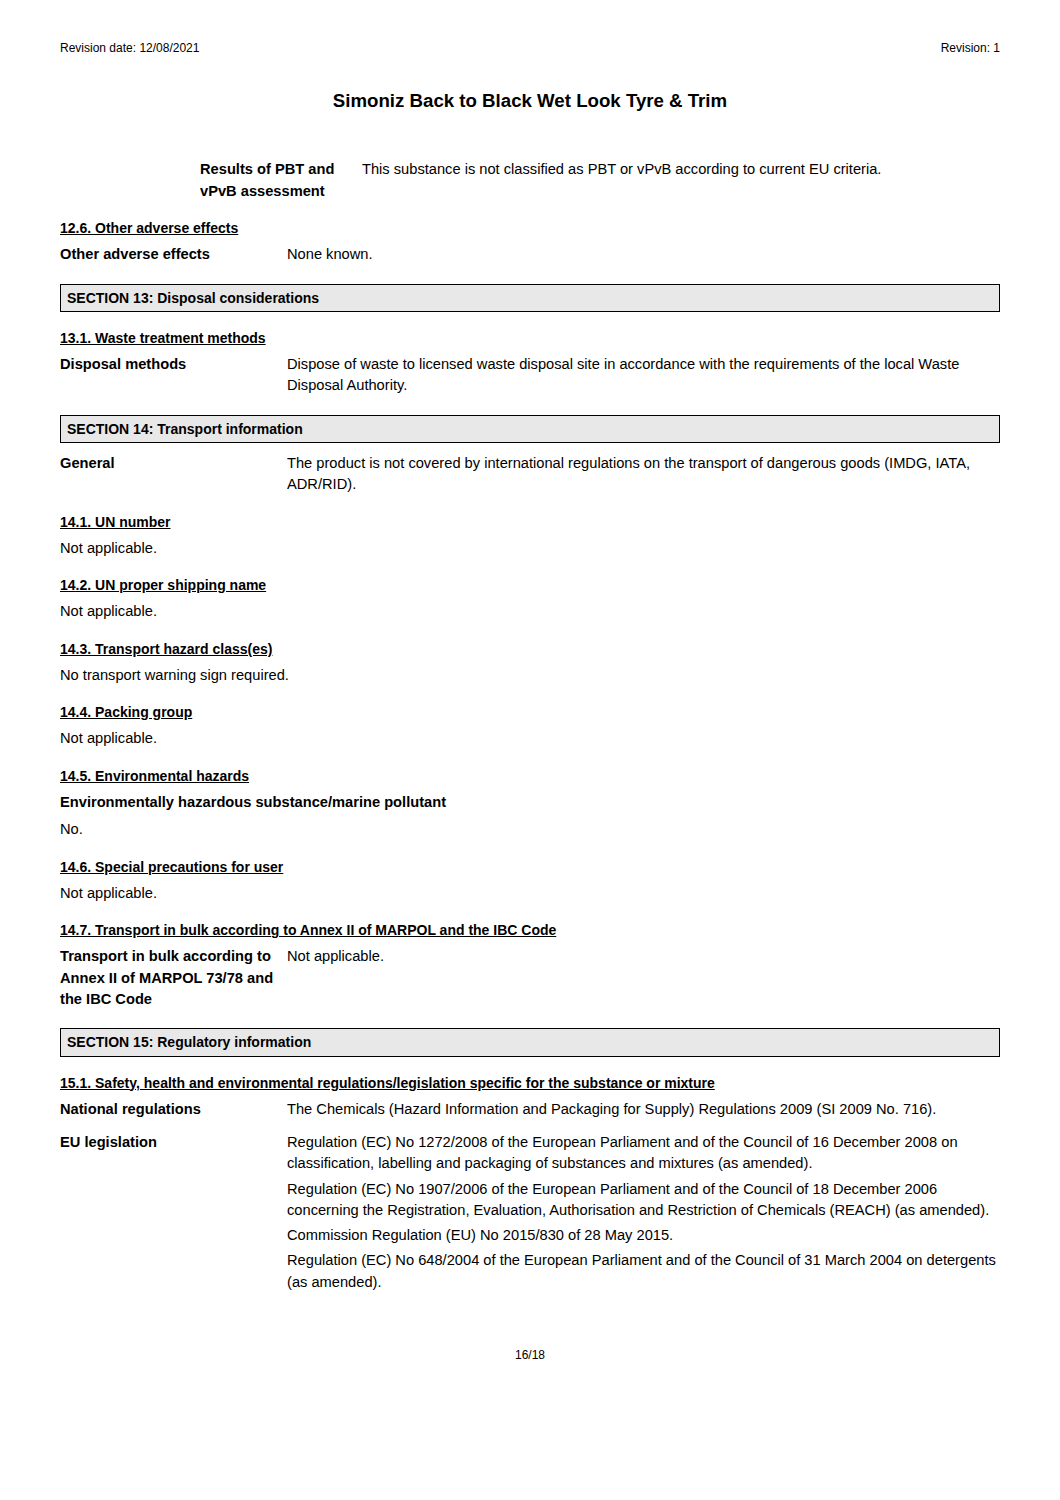Revision date: 12/08/2021 Revision: 1
Simoniz Back to Black Wet Look Tyre & Trim
Results of PBT and vPvB assessment
This substance is not classified as PBT or vPvB according to current EU criteria.
12.6. Other adverse effects
Other adverse effects
None known.
SECTION 13: Disposal considerations
13.1. Waste treatment methods
Disposal methods
Dispose of waste to licensed waste disposal site in accordance with the requirements of the local Waste Disposal Authority.
SECTION 14: Transport information
General
The product is not covered by international regulations on the transport of dangerous goods (IMDG, IATA, ADR/RID).
14.1. UN number
Not applicable.
14.2. UN proper shipping name
Not applicable.
14.3. Transport hazard class(es)
No transport warning sign required.
14.4. Packing group
Not applicable.
14.5. Environmental hazards
Environmentally hazardous substance/marine pollutant
No.
14.6. Special precautions for user
Not applicable.
14.7. Transport in bulk according to Annex II of MARPOL and the IBC Code
Transport in bulk according to Annex II of MARPOL 73/78 and the IBC Code
Not applicable.
SECTION 15: Regulatory information
15.1. Safety, health and environmental regulations/legislation specific for the substance or mixture
National regulations
The Chemicals (Hazard Information and Packaging for Supply) Regulations 2009 (SI 2009 No. 716).
EU legislation
Regulation (EC) No 1272/2008 of the European Parliament and of the Council of 16 December 2008 on classification, labelling and packaging of substances and mixtures (as amended).
Regulation (EC) No 1907/2006 of the European Parliament and of the Council of 18 December 2006 concerning the Registration, Evaluation, Authorisation and Restriction of Chemicals (REACH) (as amended).
Commission Regulation (EU) No 2015/830 of 28 May 2015.
Regulation (EC) No 648/2004 of the European Parliament and of the Council of 31 March 2004 on detergents (as amended).
16/18